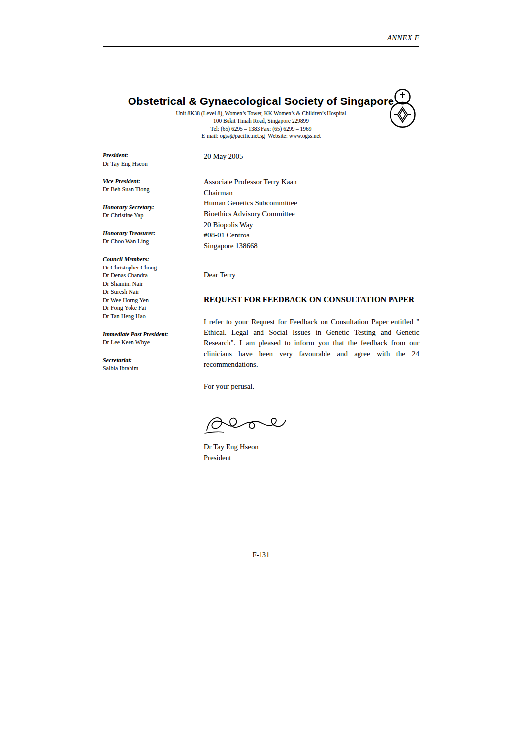ANNEX F
Obstetrical & Gynaecological Society of Singapore
Unit 8K38 (Level 8), Women’s Tower, KK Women’s & Children’s Hospital
100 Bukit Timah Road, Singapore 229899
Tel: (65) 6295 – 1383 Fax: (65) 6299 – 1969
E-mail: ogss@pacific.net.sg Website: www.ogss.net
President:
Dr Tay Eng Hseon
Vice President:
Dr Beh Suan Tiong
Honorary Secretary:
Dr Christine Yap
Honorary Treasurer:
Dr Choo Wan Ling
Council Members:
Dr Christopher Chong
Dr Denas Chandra
Dr Shamini Nair
Dr Suresh Nair
Dr Wee Horng Yen
Dr Fong Yoke Fai
Dr Tan Heng Hao
Immediate Past President:
Dr Lee Keen Whye
Secretariat:
Salbia Ibrahim
20 May 2005
Associate Professor Terry Kaan
Chairman
Human Genetics Subcommittee
Bioethics Advisory Committee
20 Biopolis Way
#08-01 Centros
Singapore 138668
Dear Terry
REQUEST FOR FEEDBACK ON CONSULTATION PAPER
I refer to your Request for Feedback on Consultation Paper entitled " Ethical. Legal and Social Issues in Genetic Testing and Genetic Research". I am pleased to inform you that the feedback from our clinicians have been very favourable and agree with the 24 recommendations.
For your perusal.
Dr Tay Eng Hseon
President
F-131